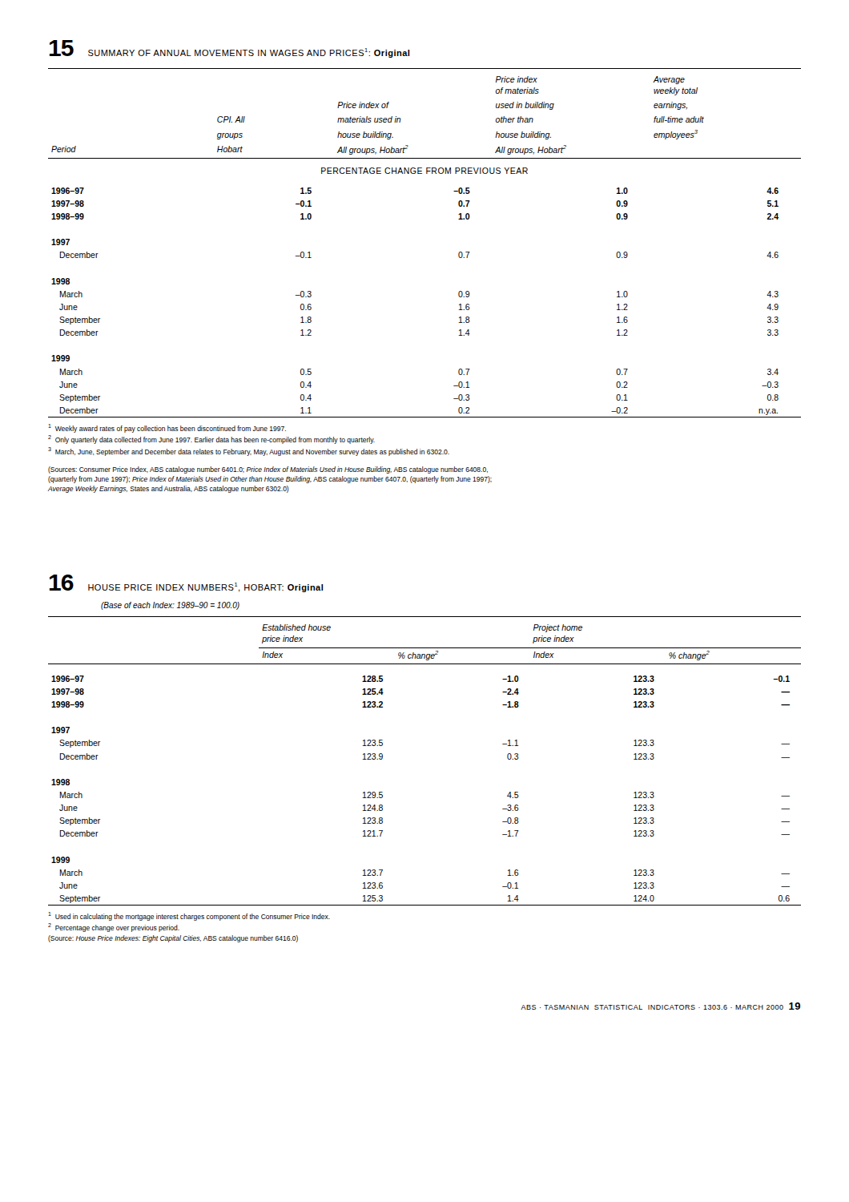15
SUMMARY OF ANNUAL MOVEMENTS IN WAGES AND PRICES1: Original
| | | | Price index of materials | Average weekly total |
| --- | --- | --- | --- | --- |
| | | Price index of | used in building | earnings, |
| | CPI. All | materials used in | other than | full-time adult |
| | groups | house building. | house building. | employees 3 |
| Period | Hobart | All groups, Hobart 2 | All groups, Hobart 2 | |
| PERCENTAGE CHANGE FROM PREVIOUS YEAR |
| 1996–97 | 1.5 | –0.5 | 1.0 | 4.6 |
| 1997–98 | –0.1 | 0.7 | 0.9 | 5.1 |
| 1998–99 | 1.0 | 1.0 | 0.9 | 2.4 |
| 1997 | |
| December | –0.1 | 0.7 | 0.9 | 4.6 |
| 1998 | |
| March | –0.3 | 0.9 | 1.0 | 4.3 |
| June | 0.6 | 1.6 | 1.2 | 4.9 |
| September | 1.8 | 1.8 | 1.6 | 3.3 |
| December | 1.2 | 1.4 | 1.2 | 3.3 |
| 1999 | |
| March | 0.5 | 0.7 | 0.7 | 3.4 |
| June | 0.4 | –0.1 | 0.2 | –0.3 |
| September | 0.4 | –0.3 | 0.1 | 0.8 |
| December | 1.1 | 0.2 | –0.2 | n.y.a. |
1 Weekly award rates of pay collection has been discontinued from June 1997.
2 Only quarterly data collected from June 1997. Earlier data has been re-compiled from monthly to quarterly.
3 March, June, September and December data relates to February, May, August and November survey dates as published in 6302.0.
(Sources: Consumer Price Index, ABS catalogue number 6401.0; Price Index of Materials Used in House Building, ABS catalogue number 6408.0,
(quarterly from June 1997); Price Index of Materials Used in Other than House Building, ABS catalogue number 6407.0, (quarterly from June 1997);
Average Weekly Earnings, States and Australia, ABS catalogue number 6302.0)
16
HOUSE PRICE INDEX NUMBERS1, HOBART: Original
(Base of each Index: 1989–90 = 100.0)
| | Established house price index | Project home price index |
| --- | --- | --- |
| | Index | % change 2 | Index | % change 2 |
| 1996–97 | 128.5 | –1.0 | 123.3 | –0.1 |
| 1997–98 | 125.4 | –2.4 | 123.3 | — |
| 1998–99 | 123.2 | –1.8 | 123.3 | — |
| 1997 | |
| September | 123.5 | –1.1 | 123.3 | — |
| December | 123.9 | 0.3 | 123.3 | — |
| 1998 | |
| March | 129.5 | 4.5 | 123.3 | — |
| June | 124.8 | –3.6 | 123.3 | — |
| September | 123.8 | –0.8 | 123.3 | — |
| December | 121.7 | –1.7 | 123.3 | — |
| 1999 | |
| March | 123.7 | 1.6 | 123.3 | — |
| June | 123.6 | –0.1 | 123.3 | — |
| September | 125.3 | 1.4 | 124.0 | 0.6 |
1 Used in calculating the mortgage interest charges component of the Consumer Price Index.
2 Percentage change over previous period.
(Source: House Price Indexes: Eight Capital Cities, ABS catalogue number 6416.0)
ABS · TASMANIAN STATISTICAL INDICATORS · 1303.6 · MARCH 200019